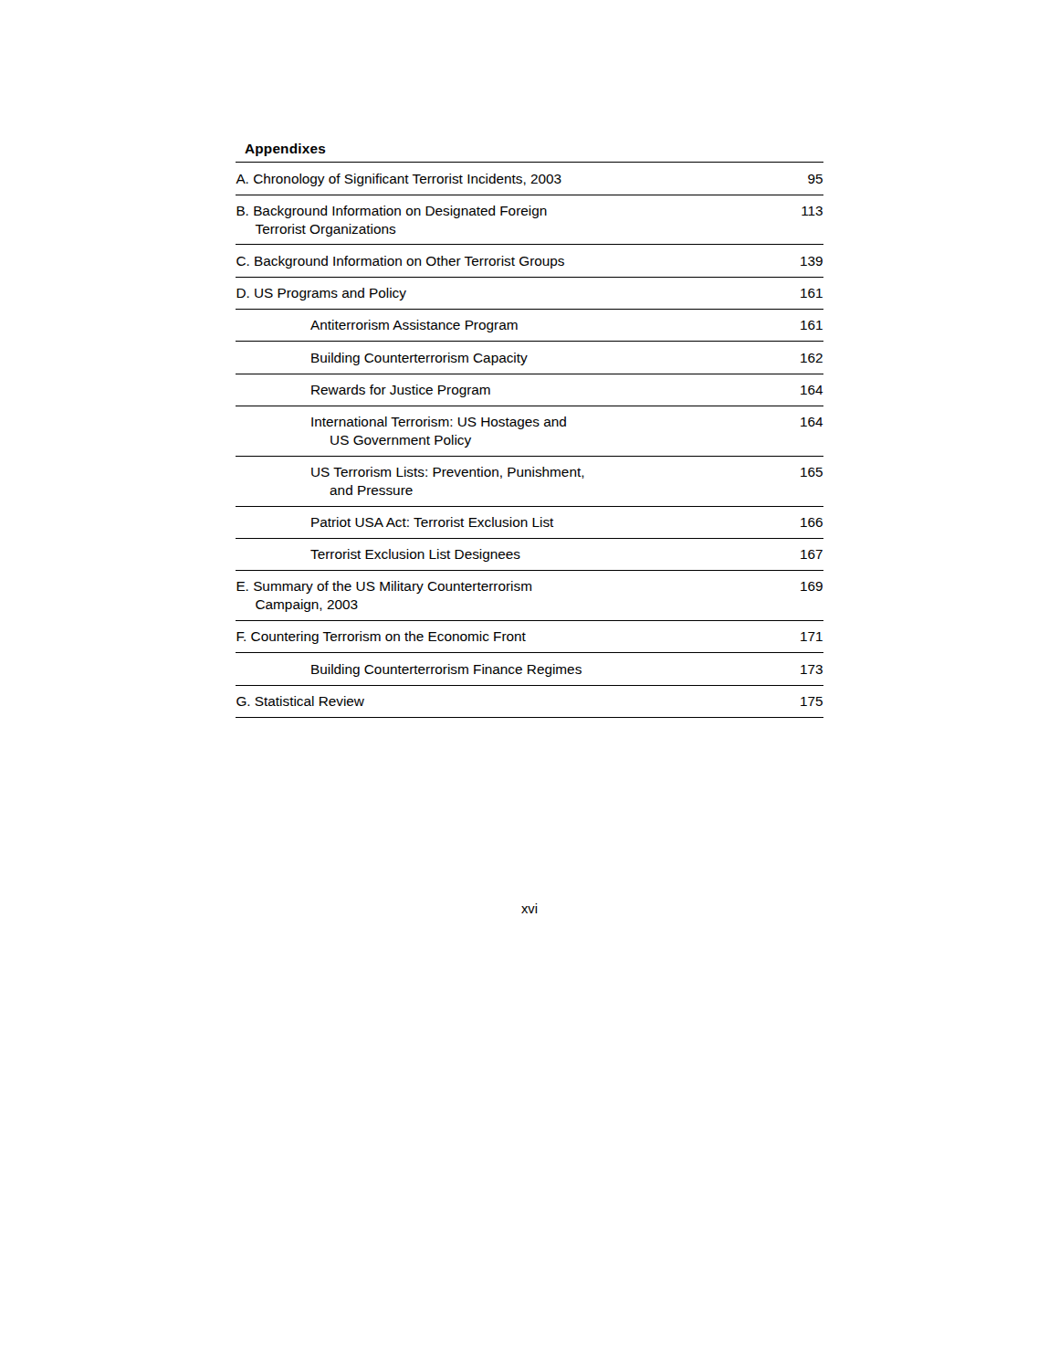Appendixes
| A. Chronology of Significant Terrorist Incidents, 2003 | 95 |
| B. Background Information on Designated Foreign Terrorist Organizations | 113 |
| C. Background Information on Other Terrorist Groups | 139 |
| D. US Programs and Policy | 161 |
| Antiterrorism Assistance Program | 161 |
| Building Counterterrorism Capacity | 162 |
| Rewards for Justice Program | 164 |
| International Terrorism: US Hostages and US Government Policy | 164 |
| US Terrorism Lists: Prevention, Punishment, and Pressure | 165 |
| Patriot USA Act: Terrorist Exclusion List | 166 |
| Terrorist Exclusion List Designees | 167 |
| E. Summary of the US Military Counterterrorism Campaign, 2003 | 169 |
| F. Countering Terrorism on the Economic Front | 171 |
| Building Counterterrorism Finance Regimes | 173 |
| G. Statistical Review | 175 |
xvi